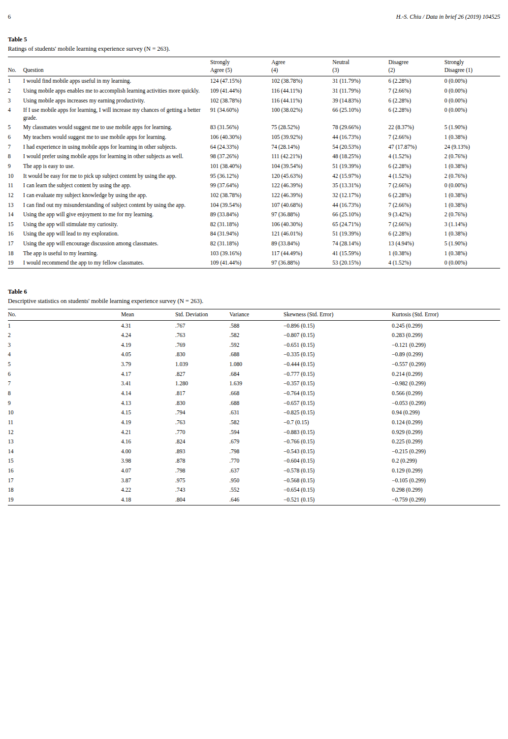6 H.-S. Chiu / Data in brief 26 (2019) 104525
Table 5
Ratings of students' mobile learning experience survey (N = 263).
| No. | Question | Strongly Agree (5) | Agree (4) | Neutral (3) | Disagree (2) | Strongly Disagree (1) |
| --- | --- | --- | --- | --- | --- | --- |
| 1 | I would find mobile apps useful in my learning. | 124 (47.15%) | 102 (38.78%) | 31 (11.79%) | 6 (2.28%) | 0 (0.00%) |
| 2 | Using mobile apps enables me to accomplish learning activities more quickly. | 109 (41.44%) | 116 (44.11%) | 31 (11.79%) | 7 (2.66%) | 0 (0.00%) |
| 3 | Using mobile apps increases my earning productivity. | 102 (38.78%) | 116 (44.11%) | 39 (14.83%) | 6 (2.28%) | 0 (0.00%) |
| 4 | If I use mobile apps for learning, I will increase my chances of getting a better grade. | 91 (34.60%) | 100 (38.02%) | 66 (25.10%) | 6 (2.28%) | 0 (0.00%) |
| 5 | My classmates would suggest me to use mobile apps for learning. | 83 (31.56%) | 75 (28.52%) | 78 (29.66%) | 22 (8.37%) | 5 (1.90%) |
| 6 | My teachers would suggest me to use mobile apps for learning. | 106 (40.30%) | 105 (39.92%) | 44 (16.73%) | 7 (2.66%) | 1 (0.38%) |
| 7 | I had experience in using mobile apps for learning in other subjects. | 64 (24.33%) | 74 (28.14%) | 54 (20.53%) | 47 (17.87%) | 24 (9.13%) |
| 8 | I would prefer using mobile apps for learning in other subjects as well. | 98 (37.26%) | 111 (42.21%) | 48 (18.25%) | 4 (1.52%) | 2 (0.76%) |
| 9 | The app is easy to use. | 101 (38.40%) | 104 (39.54%) | 51 (19.39%) | 6 (2.28%) | 1 (0.38%) |
| 10 | It would be easy for me to pick up subject content by using the app. | 95 (36.12%) | 120 (45.63%) | 42 (15.97%) | 4 (1.52%) | 2 (0.76%) |
| 11 | I can learn the subject content by using the app. | 99 (37.64%) | 122 (46.39%) | 35 (13.31%) | 7 (2.66%) | 0 (0.00%) |
| 12 | I can evaluate my subject knowledge by using the app. | 102 (38.78%) | 122 (46.39%) | 32 (12.17%) | 6 (2.28%) | 1 (0.38%) |
| 13 | I can find out my misunderstanding of subject content by using the app. | 104 (39.54%) | 107 (40.68%) | 44 (16.73%) | 7 (2.66%) | 1 (0.38%) |
| 14 | Using the app will give enjoyment to me for my learning. | 89 (33.84%) | 97 (36.88%) | 66 (25.10%) | 9 (3.42%) | 2 (0.76%) |
| 15 | Using the app will stimulate my curiosity. | 82 (31.18%) | 106 (40.30%) | 65 (24.71%) | 7 (2.66%) | 3 (1.14%) |
| 16 | Using the app will lead to my exploration. | 84 (31.94%) | 121 (46.01%) | 51 (19.39%) | 6 (2.28%) | 1 (0.38%) |
| 17 | Using the app will encourage discussion among classmates. | 82 (31.18%) | 89 (33.84%) | 74 (28.14%) | 13 (4.94%) | 5 (1.90%) |
| 18 | The app is useful to my learning. | 103 (39.16%) | 117 (44.49%) | 41 (15.59%) | 1 (0.38%) | 1 (0.38%) |
| 19 | I would recommend the app to my fellow classmates. | 109 (41.44%) | 97 (36.88%) | 53 (20.15%) | 4 (1.52%) | 0 (0.00%) |
Table 6
Descriptive statistics on students' mobile learning experience survey (N = 263).
| No. | Mean | Std. Deviation | Variance | Skewness (Std. Error) | Kurtosis (Std. Error) |
| --- | --- | --- | --- | --- | --- |
| 1 | 4.31 | .767 | .588 | −0.896 (0.15) | 0.245 (0.299) |
| 2 | 4.24 | .763 | .582 | −0.807 (0.15) | 0.283 (0.299) |
| 3 | 4.19 | .769 | .592 | −0.651 (0.15) | −0.121 (0.299) |
| 4 | 4.05 | .830 | .688 | −0.335 (0.15) | −0.89 (0.299) |
| 5 | 3.79 | 1.039 | 1.080 | −0.444 (0.15) | −0.557 (0.299) |
| 6 | 4.17 | .827 | .684 | −0.777 (0.15) | 0.214 (0.299) |
| 7 | 3.41 | 1.280 | 1.639 | −0.357 (0.15) | −0.982 (0.299) |
| 8 | 4.14 | .817 | .668 | −0.764 (0.15) | 0.566 (0.299) |
| 9 | 4.13 | .830 | .688 | −0.657 (0.15) | −0.053 (0.299) |
| 10 | 4.15 | .794 | .631 | −0.825 (0.15) | 0.94 (0.299) |
| 11 | 4.19 | .763 | .582 | −0.7 (0.15) | 0.124 (0.299) |
| 12 | 4.21 | .770 | .594 | −0.883 (0.15) | 0.929 (0.299) |
| 13 | 4.16 | .824 | .679 | −0.766 (0.15) | 0.225 (0.299) |
| 14 | 4.00 | .893 | .798 | −0.543 (0.15) | −0.215 (0.299) |
| 15 | 3.98 | .878 | .770 | −0.604 (0.15) | 0.2 (0.299) |
| 16 | 4.07 | .798 | .637 | −0.578 (0.15) | 0.129 (0.299) |
| 17 | 3.87 | .975 | .950 | −0.568 (0.15) | −0.105 (0.299) |
| 18 | 4.22 | .743 | .552 | −0.654 (0.15) | 0.298 (0.299) |
| 19 | 4.18 | .804 | .646 | −0.521 (0.15) | −0.759 (0.299) |